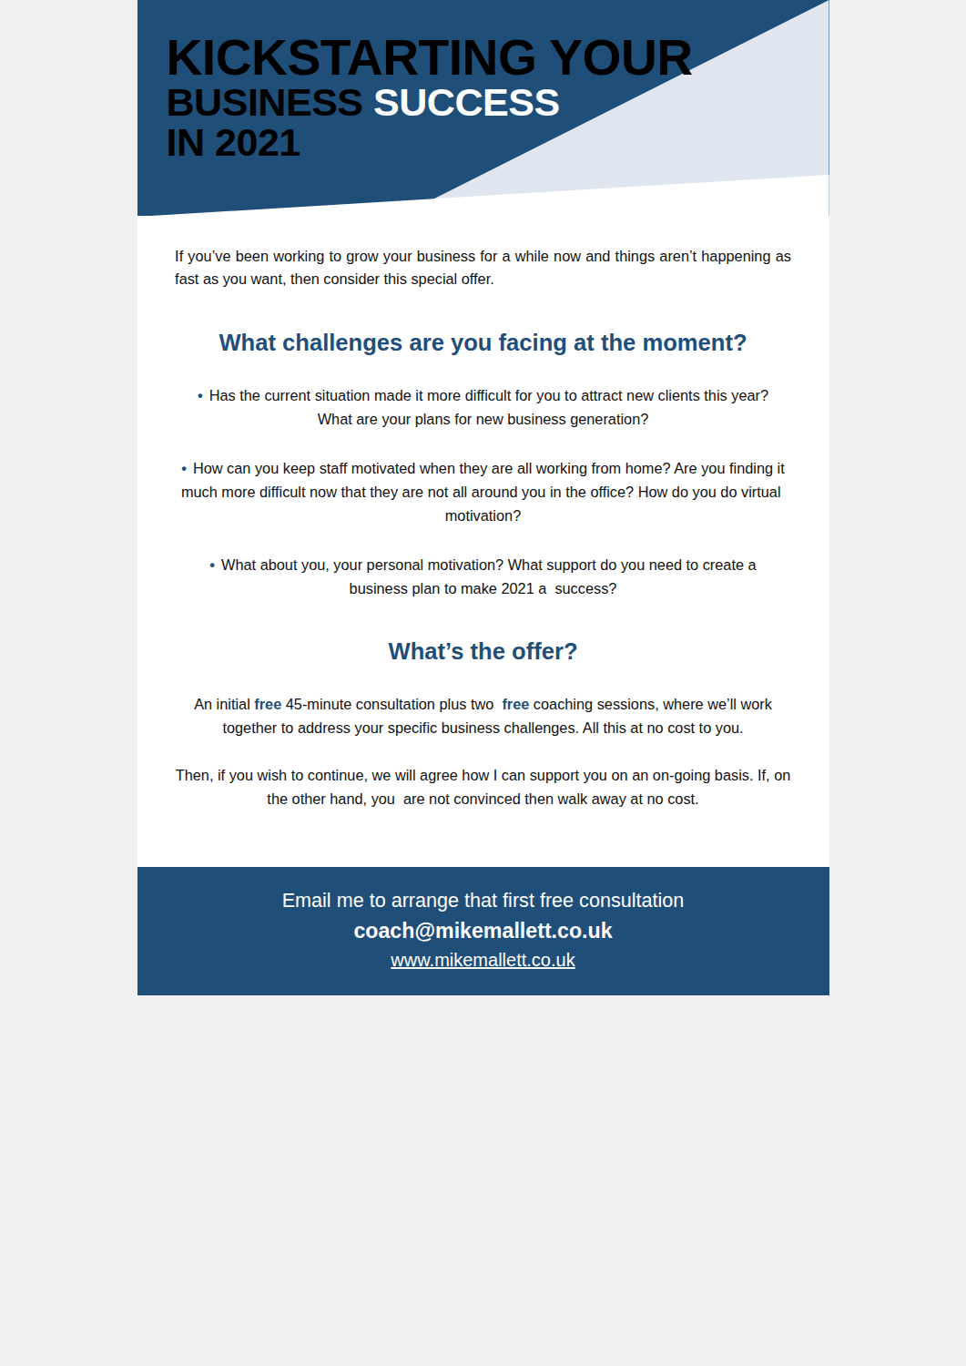Kickstarting Your Business Success in 2021
If you’ve been working to grow your business for a while now and things aren’t happening as fast as you want, then consider this special offer.
What challenges are you facing at the moment?
• Has the current situation made it more difficult for you to attract new clients this year? What are your plans for new business generation?
• How can you keep staff motivated when they are all working from home? Are you finding it much more difficult now that they are not all around you in the office? How do you do virtual motivation?
• What about you, your personal motivation? What support do you need to create a business plan to make 2021 a success?
What’s the offer?
An initial free 45-minute consultation plus two free coaching sessions, where we’ll work together to address your specific business challenges. All this at no cost to you.
Then, if you wish to continue, we will agree how I can support you on an on-going basis. If, on the other hand, you are not convinced then walk away at no cost.
Email me to arrange that first free consultation
coach@mikemallett.co.uk
www.mikemallett.co.uk